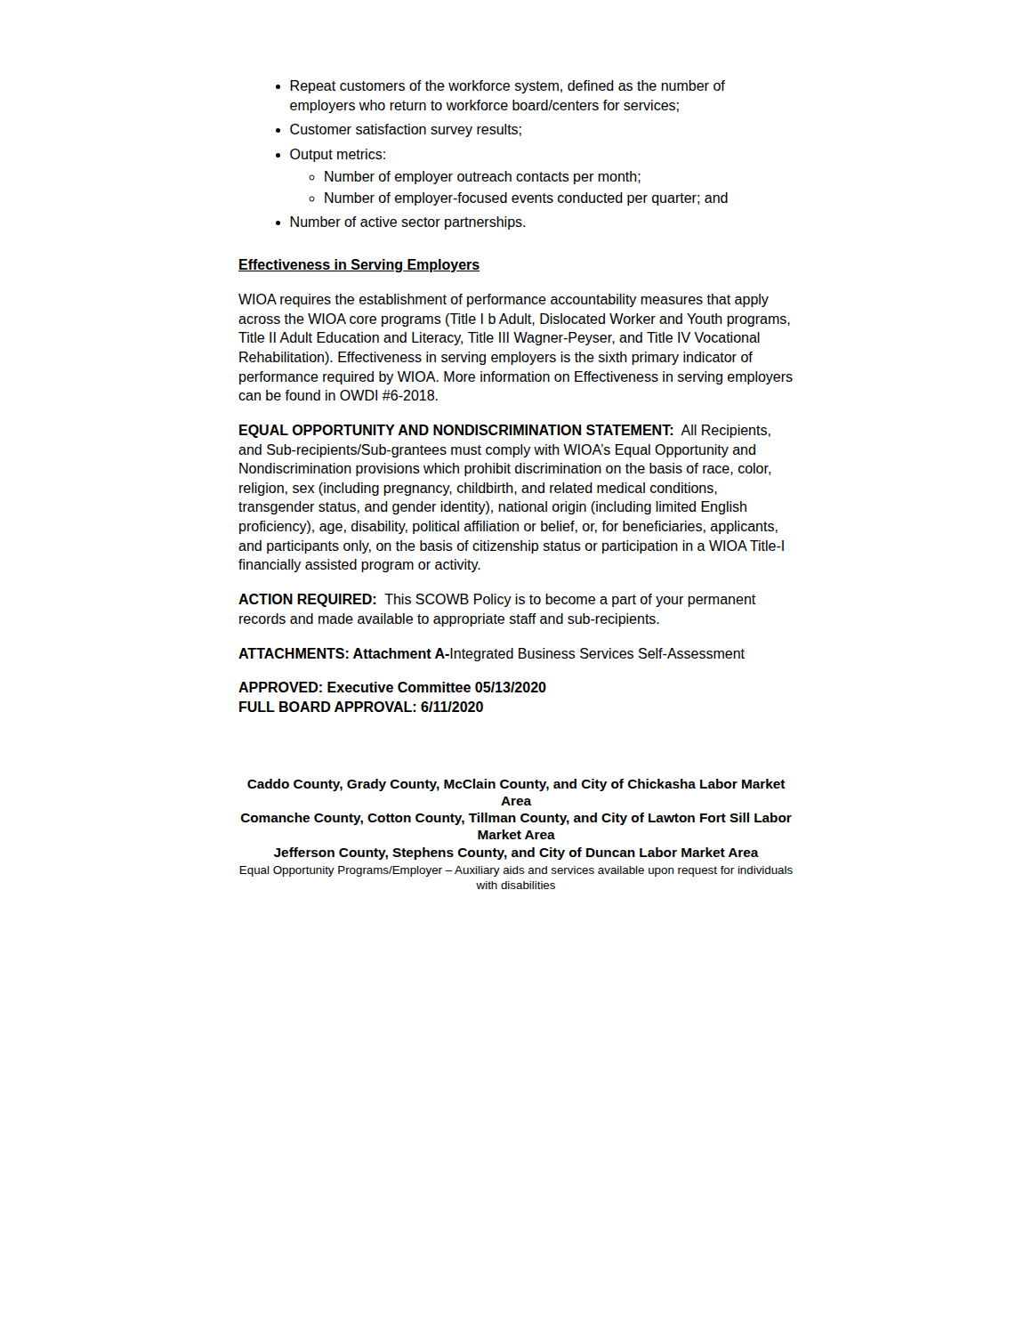Repeat customers of the workforce system, defined as the number of employers who return to workforce board/centers for services;
Customer satisfaction survey results;
Output metrics:
Number of employer outreach contacts per month;
Number of employer-focused events conducted per quarter; and
Number of active sector partnerships.
Effectiveness in Serving Employers
WIOA requires the establishment of performance accountability measures that apply across the WIOA core programs (Title I b Adult, Dislocated Worker and Youth programs, Title II Adult Education and Literacy, Title III Wagner-Peyser, and Title IV Vocational Rehabilitation). Effectiveness in serving employers is the sixth primary indicator of performance required by WIOA. More information on Effectiveness in serving employers can be found in OWDI #6-2018.
EQUAL OPPORTUNITY AND NONDISCRIMINATION STATEMENT: All Recipients, and Sub-recipients/Sub-grantees must comply with WIOA’s Equal Opportunity and Nondiscrimination provisions which prohibit discrimination on the basis of race, color, religion, sex (including pregnancy, childbirth, and related medical conditions, transgender status, and gender identity), national origin (including limited English proficiency), age, disability, political affiliation or belief, or, for beneficiaries, applicants, and participants only, on the basis of citizenship status or participation in a WIOA Title-I financially assisted program or activity.
ACTION REQUIRED: This SCOWB Policy is to become a part of your permanent records and made available to appropriate staff and sub-recipients.
ATTACHMENTS: Attachment A-Integrated Business Services Self-Assessment
APPROVED: Executive Committee 05/13/2020
FULL BOARD APPROVAL: 6/11/2020
Caddo County, Grady County, McClain County, and City of Chickasha Labor Market Area
Comanche County, Cotton County, Tillman County, and City of Lawton Fort Sill Labor Market Area
Jefferson County, Stephens County, and City of Duncan Labor Market Area
Equal Opportunity Programs/Employer – Auxiliary aids and services available upon request for individuals with disabilities